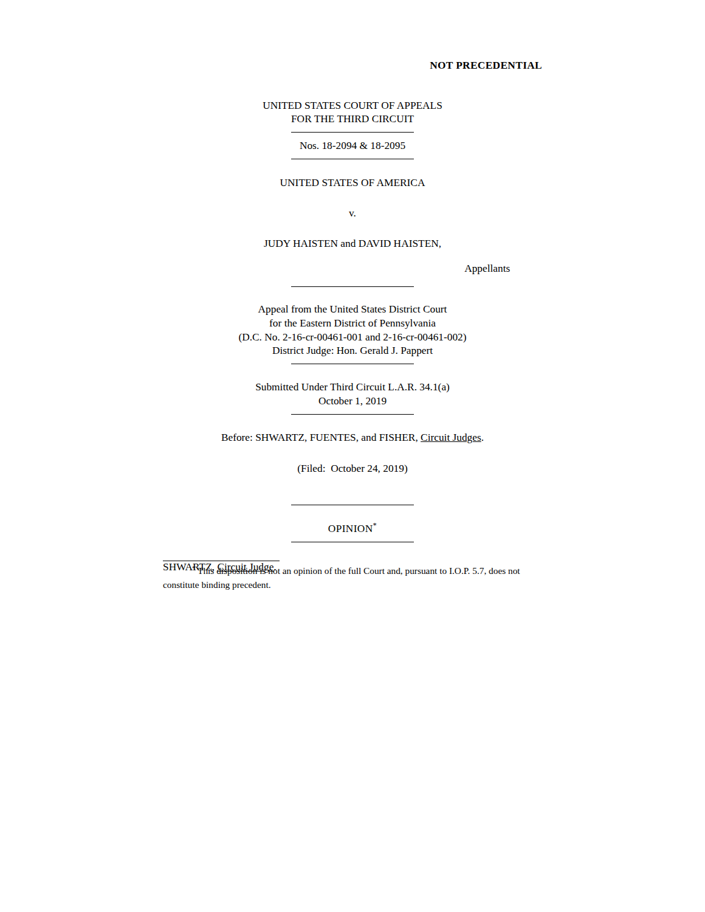NOT PRECEDENTIAL
UNITED STATES COURT OF APPEALS
FOR THE THIRD CIRCUIT
Nos. 18-2094 & 18-2095
UNITED STATES OF AMERICA
v.
JUDY HAISTEN and DAVID HAISTEN,
Appellants
Appeal from the United States District Court
for the Eastern District of Pennsylvania
(D.C. No. 2-16-cr-00461-001 and 2-16-cr-00461-002)
District Judge: Hon. Gerald J. Pappert
Submitted Under Third Circuit L.A.R. 34.1(a)
October 1, 2019
Before: SHWARTZ, FUENTES, and FISHER, Circuit Judges.
(Filed: October 24, 2019)
OPINION*
SHWARTZ, Circuit Judge.
* This disposition is not an opinion of the full Court and, pursuant to I.O.P. 5.7, does not constitute binding precedent.